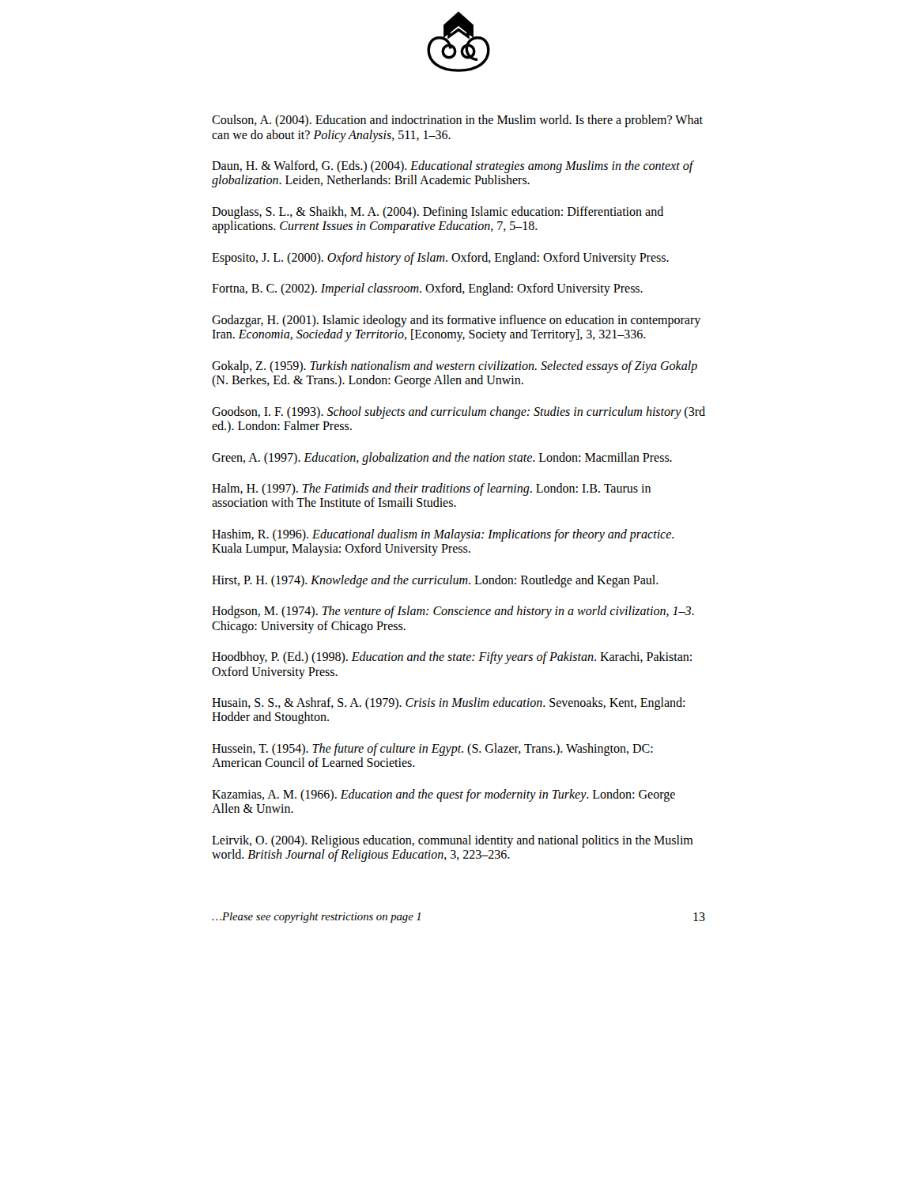Coulson, A. (2004). Education and indoctrination in the Muslim world. Is there a problem? What can we do about it? Policy Analysis, 511, 1–36.
Daun, H. & Walford, G. (Eds.) (2004). Educational strategies among Muslims in the context of globalization. Leiden, Netherlands: Brill Academic Publishers.
Douglass, S. L., & Shaikh, M. A. (2004). Defining Islamic education: Differentiation and applications. Current Issues in Comparative Education, 7, 5–18.
Esposito, J. L. (2000). Oxford history of Islam. Oxford, England: Oxford University Press.
Fortna, B. C. (2002). Imperial classroom. Oxford, England: Oxford University Press.
Godazgar, H. (2001). Islamic ideology and its formative influence on education in contemporary Iran. Economia, Sociedad y Territorio, [Economy, Society and Territory], 3, 321–336.
Gokalp, Z. (1959). Turkish nationalism and western civilization. Selected essays of Ziya Gokalp (N. Berkes, Ed. & Trans.). London: George Allen and Unwin.
Goodson, I. F. (1993). School subjects and curriculum change: Studies in curriculum history (3rd ed.). London: Falmer Press.
Green, A. (1997). Education, globalization and the nation state. London: Macmillan Press.
Halm, H. (1997). The Fatimids and their traditions of learning. London: I.B. Taurus in association with The Institute of Ismaili Studies.
Hashim, R. (1996). Educational dualism in Malaysia: Implications for theory and practice. Kuala Lumpur, Malaysia: Oxford University Press.
Hirst, P. H. (1974). Knowledge and the curriculum. London: Routledge and Kegan Paul.
Hodgson, M. (1974). The venture of Islam: Conscience and history in a world civilization, 1–3. Chicago: University of Chicago Press.
Hoodbhoy, P. (Ed.) (1998). Education and the state: Fifty years of Pakistan. Karachi, Pakistan: Oxford University Press.
Husain, S. S., & Ashraf, S. A. (1979). Crisis in Muslim education. Sevenoaks, Kent, England: Hodder and Stoughton.
Hussein, T. (1954). The future of culture in Egypt. (S. Glazer, Trans.). Washington, DC: American Council of Learned Societies.
Kazamias, A. M. (1966). Education and the quest for modernity in Turkey. London: George Allen & Unwin.
Leirvik, O. (2004). Religious education, communal identity and national politics in the Muslim world. British Journal of Religious Education, 3, 223–236.
…Please see copyright restrictions on page 1 13